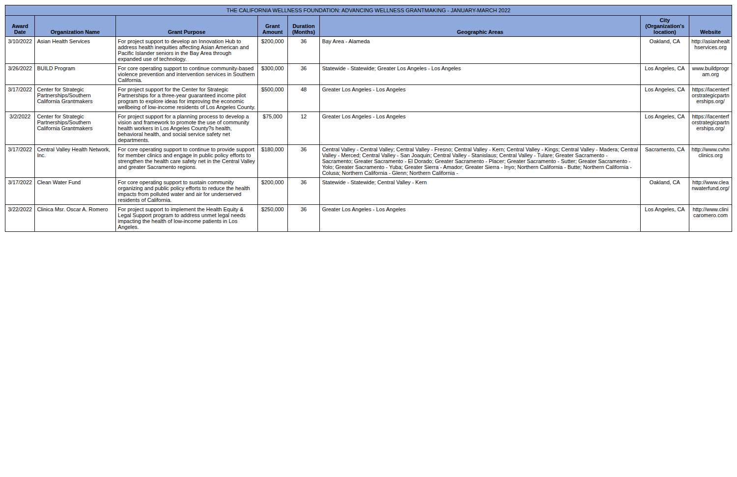THE CALIFORNIA WELLNESS FOUNDATION: ADVANCING WELLNESS GRANTMAKING - JANUARY-MARCH 2022
| Award Date | Organization Name | Grant Purpose | Grant Amount | Duration (Months) | Geographic Areas | City (Organization's location) | Website |
| --- | --- | --- | --- | --- | --- | --- | --- |
| 3/10/2022 | Asian Health Services | For project support to develop an Innovation Hub to address health inequities affecting Asian American and Pacific Islander seniors in the Bay Area through expanded use of technology. | $200,000 | 36 | Bay Area - Alameda | Oakland, CA | http://asianhealthservices.org |
| 3/26/2022 | BUILD Program | For core operating support to continue community-based violence prevention and intervention services in Southern California. | $300,000 | 36 | Statewide - Statewide; Greater Los Angeles - Los Angeles | Los Angeles, CA | www.buildprogram.org |
| 3/17/2022 | Center for Strategic Partnerships/Southern California Grantmakers | For project support for the Center for Strategic Partnerships for a three-year guaranteed income pilot program to explore ideas for improving the economic wellbeing of low-income residents of Los Angeles County. | $500,000 | 48 | Greater Los Angeles - Los Angeles | Los Angeles, CA | https://lacenterforstrategicpartnerships.org/ |
| 3/2/2022 | Center for Strategic Partnerships/Southern California Grantmakers | For project support for a planning process to develop a vision and framework to promote the use of community health workers in Los Angeles County?s health, behavioral health, and social service safety net departments. | $75,000 | 12 | Greater Los Angeles - Los Angeles | Los Angeles, CA | https://lacenterforstrategicpartnerships.org/ |
| 3/17/2022 | Central Valley Health Network, Inc. | For core operating support to continue to provide support for member clinics and engage in public policy efforts to strengthen the health care safety net in the Central Valley and greater Sacramento regions. | $180,000 | 36 | Central Valley - Central Valley; Central Valley - Fresno; Central Valley - Kern; Central Valley - Kings; Central Valley - Madera; Central Valley - Merced; Central Valley - San Joaquin; Central Valley - Stanislaus; Central Valley - Tulare; Greater Sacramento - Sacramento; Greater Sacramento - El Dorado; Greater Sacramento - Placer; Greater Sacramento - Sutter; Greater Sacramento - Yolo; Greater Sacramento - Yuba; Greater Sierra - Amador; Greater Sierra - Inyo; Northern California - Butte; Northern California - Colusa; Northern California - Glenn; Northern California - | Sacramento, CA | http://www.cvhnclinics.org |
| 3/17/2022 | Clean Water Fund | For core operating support to sustain community organizing and public policy efforts to reduce the health impacts from polluted water and air for underserved residents of California. | $200,000 | 36 | Statewide - Statewide; Central Valley - Kern | Oakland, CA | http://www.cleanwaterfund.org/ |
| 3/22/2022 | Clinica Msr. Oscar A. Romero | For project support to implement the Health Equity & Legal Support program to address unmet legal needs impacting the health of low-income patients in Los Angeles. | $250,000 | 36 | Greater Los Angeles - Los Angeles | Los Angeles, CA | http://www.clinicaromero.com |